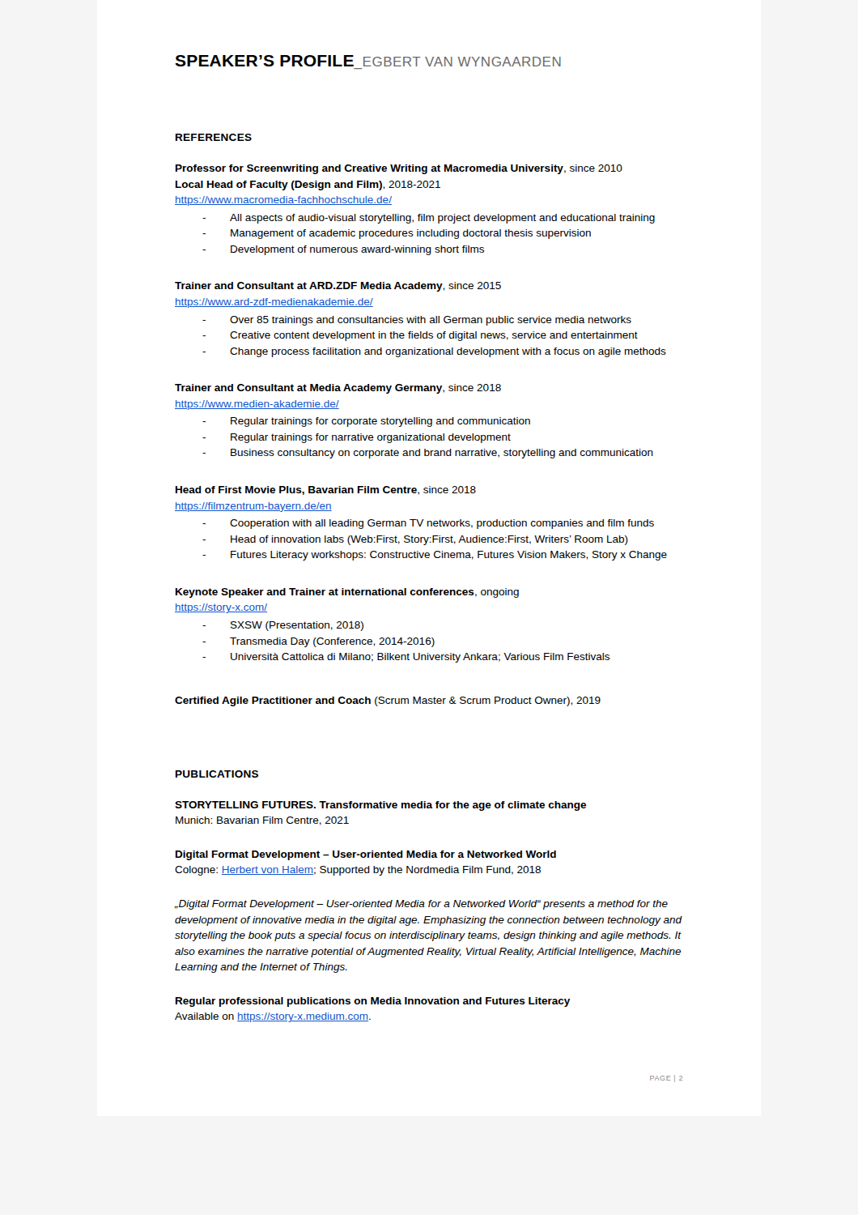SPEAKER’S PROFILE_EGBERT VAN WYNGAARDEN
REFERENCES
Professor for Screenwriting and Creative Writing at Macromedia University, since 2010
Local Head of Faculty (Design and Film), 2018-2021
https://www.macromedia-fachhochschule.de/
All aspects of audio-visual storytelling, film project development and educational training
Management of academic procedures including doctoral thesis supervision
Development of numerous award-winning short films
Trainer and Consultant at ARD.ZDF Media Academy, since 2015
https://www.ard-zdf-medienakademie.de/
Over 85 trainings and consultancies with all German public service media networks
Creative content development in the fields of digital news, service and entertainment
Change process facilitation and organizational development with a focus on agile methods
Trainer and Consultant at Media Academy Germany, since 2018
https://www.medien-akademie.de/
Regular trainings for corporate storytelling and communication
Regular trainings for narrative organizational development
Business consultancy on corporate and brand narrative, storytelling and communication
Head of First Movie Plus, Bavarian Film Centre, since 2018
https://filmzentrum-bayern.de/en
Cooperation with all leading German TV networks, production companies and film funds
Head of innovation labs (Web:First, Story:First, Audience:First, Writers’ Room Lab)
Futures Literacy workshops: Constructive Cinema, Futures Vision Makers, Story x Change
Keynote Speaker and Trainer at international conferences, ongoing
https://story-x.com/
SXSW (Presentation, 2018)
Transmedia Day (Conference, 2014-2016)
Università Cattolica di Milano; Bilkent University Ankara; Various Film Festivals
Certified Agile Practitioner and Coach (Scrum Master & Scrum Product Owner), 2019
PUBLICATIONS
STORYTELLING FUTURES. Transformative media for the age of climate change
Munich: Bavarian Film Centre, 2021
Digital Format Development – User-oriented Media for a Networked World
Cologne: Herbert von Halem; Supported by the Nordmedia Film Fund, 2018
„Digital Format Development – User-oriented Media for a Networked World“ presents a method for the development of innovative media in the digital age. Emphasizing the connection between technology and storytelling the book puts a special focus on interdisciplinary teams, design thinking and agile methods. It also examines the narrative potential of Augmented Reality, Virtual Reality, Artificial Intelligence, Machine Learning and the Internet of Things.
Regular professional publications on Media Innovation and Futures Literacy
Available on https://story-x.medium.com.
PAGE | 2